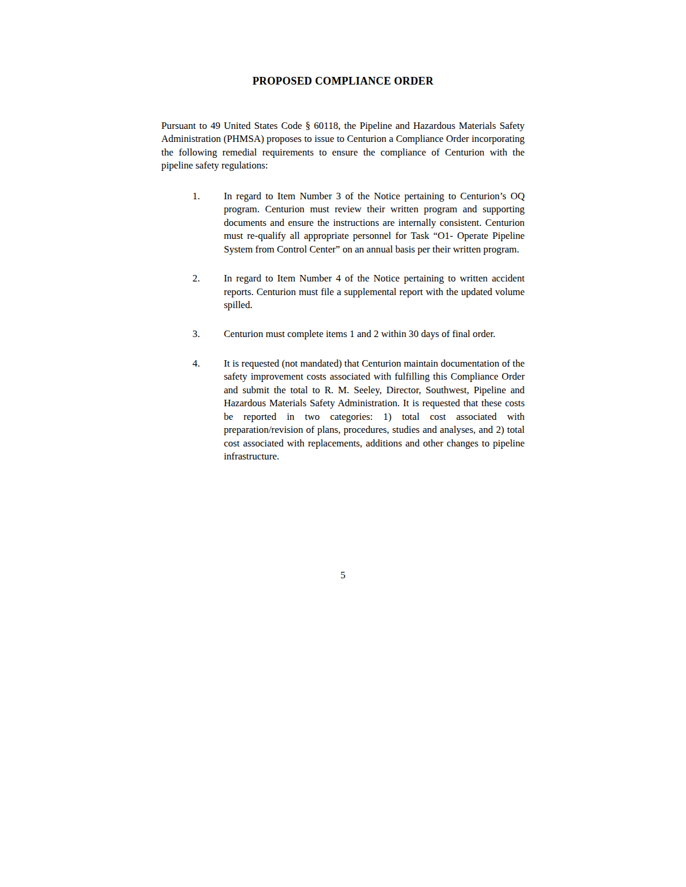PROPOSED COMPLIANCE ORDER
Pursuant to 49 United States Code § 60118, the Pipeline and Hazardous Materials Safety Administration (PHMSA) proposes to issue to Centurion a Compliance Order incorporating the following remedial requirements to ensure the compliance of Centurion with the pipeline safety regulations:
1. In regard to Item Number 3 of the Notice pertaining to Centurion’s OQ program. Centurion must review their written program and supporting documents and ensure the instructions are internally consistent. Centurion must re-qualify all appropriate personnel for Task “O1- Operate Pipeline System from Control Center” on an annual basis per their written program.
2. In regard to Item Number 4 of the Notice pertaining to written accident reports. Centurion must file a supplemental report with the updated volume spilled.
3. Centurion must complete items 1 and 2 within 30 days of final order.
4. It is requested (not mandated) that Centurion maintain documentation of the safety improvement costs associated with fulfilling this Compliance Order and submit the total to R. M. Seeley, Director, Southwest, Pipeline and Hazardous Materials Safety Administration. It is requested that these costs be reported in two categories: 1) total cost associated with preparation/revision of plans, procedures, studies and analyses, and 2) total cost associated with replacements, additions and other changes to pipeline infrastructure.
5